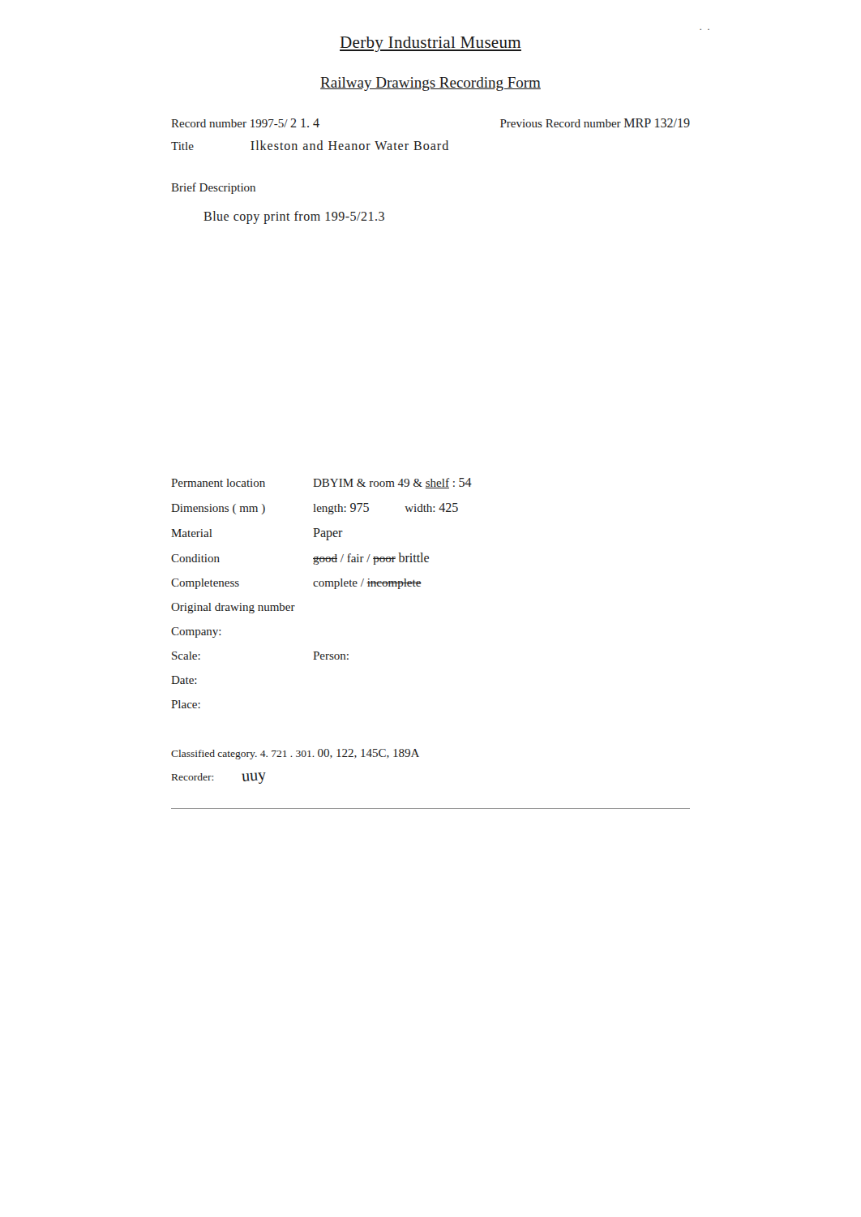· ·
Derby Industrial Museum
Railway Drawings Recording Form
Record number 1997-5/ 2 1. 4
Previous Record number MRP 132/19
Title
Ilkeston and Heanor Water Board
Brief Description
Blue copy print from 199-5/21.3
Permanent location
DBYIM & room 49 & shelf : 54
Dimensions ( mm )
length: 975 width: 425
Material
Paper
Condition
good / fair / poor brittle
Completeness
complete / incomplete
Original drawing number
Company:
Scale:
Person:
Date:
Place:
Classified category. 4. 721 . 301. 00, 122, 145C, 189A
Recorder: uuy